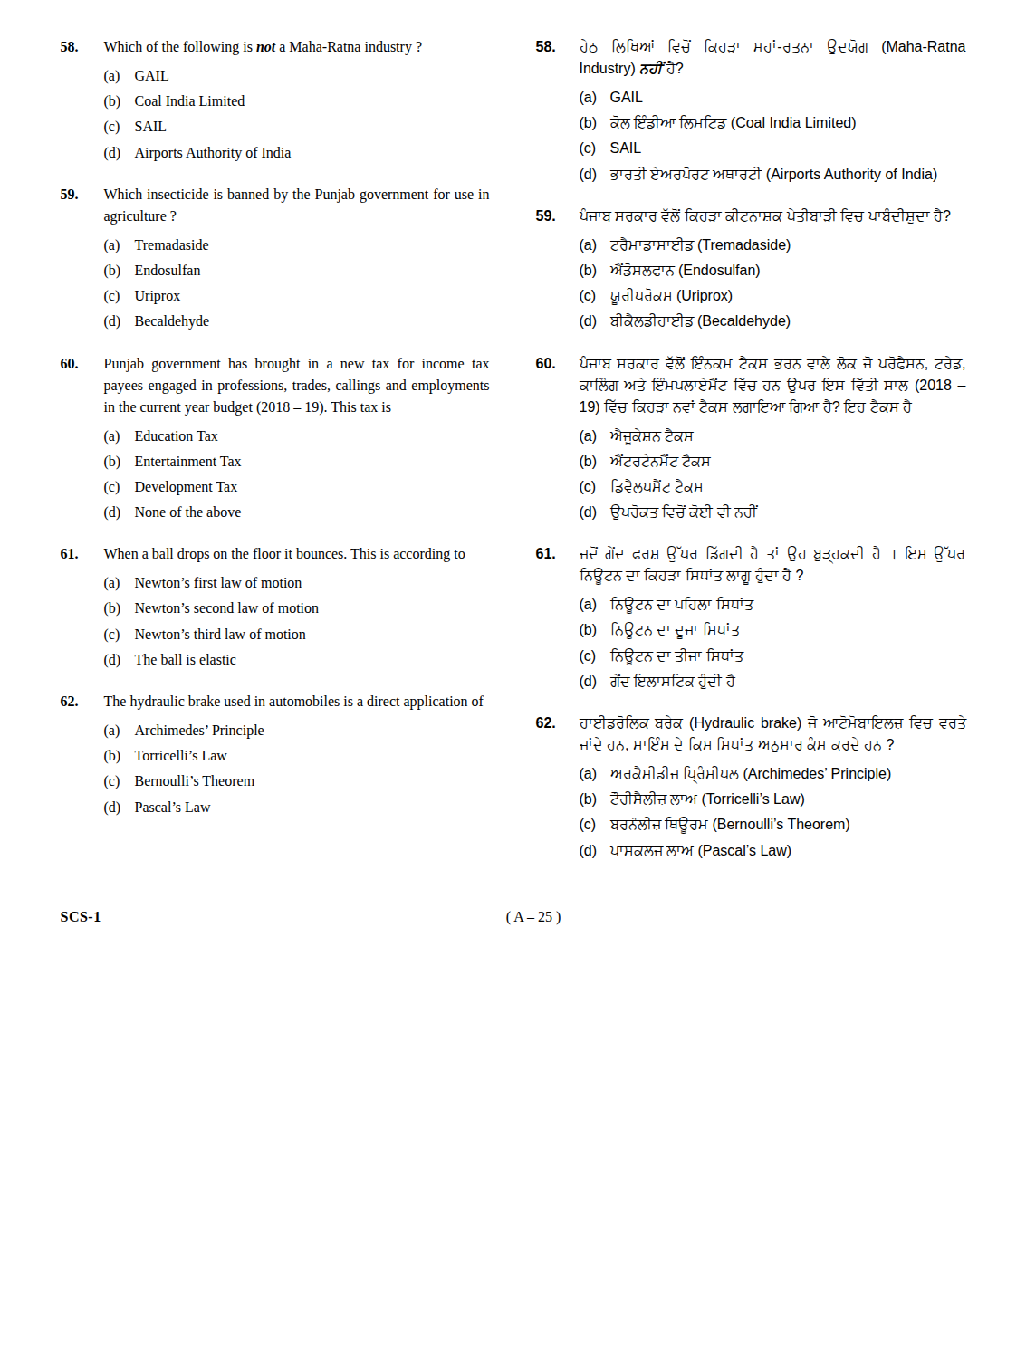58.
Which of the following is not a Maha-Ratna industry ?
(a) GAIL
(b) Coal India Limited
(c) SAIL
(d) Airports Authority of India
59.
Which insecticide is banned by the Punjab government for use in agriculture ?
(a) Tremadaside
(b) Endosulfan
(c) Uriprox
(d) Becaldehyde
60.
Punjab government has brought in a new tax for income tax payees engaged in professions, trades, callings and employments in the current year budget (2018 – 19). This tax is
(a) Education Tax
(b) Entertainment Tax
(c) Development Tax
(d) None of the above
61.
When a ball drops on the floor it bounces. This is according to
(a) Newton’s first law of motion
(b) Newton’s second law of motion
(c) Newton’s third law of motion
(d) The ball is elastic
62.
The hydraulic brake used in automobiles is a direct application of
(a) Archimedes’ Principle
(b) Torricelli’s Law
(c) Bernoulli’s Theorem
(d) Pascal’s Law
58.
ਹੇਠ ਲਿਖਿਆਂ ਵਿਚੋਂ ਕਿਹੜਾ ਮਹਾਂ-ਰਤਨਾ ਉਦਯੋਗ (Maha-Ratna Industry) ਨਹੀਂ ਹੈ?
(a) GAIL
(b) ਕੋਲ ਇੰਡੀਆ ਲਿਮਟਿਡ (Coal India Limited)
(c) SAIL
(d) ਭਾਰਤੀ ਏਅਰਪੋਰਟ ਅਥਾਰਟੀ (Airports Authority of India)
59.
ਪੰਜਾਬ ਸਰਕਾਰ ਵੱਲੋਂ ਕਿਹੜਾ ਕੀਟਨਾਸ਼ਕ ਖੇਤੀਬਾੜੀ ਵਿਚ ਪਾਬੰਦੀਸ਼ੁਦਾ ਹੈ?
(a) ਟਰੈਮਾਡਾਸਾਈਡ (Tremadaside)
(b) ਐਂਡੋਸਲਫਾਨ (Endosulfan)
(c) ਯੂਰੀਪਰੋਕਸ (Uriprox)
(d) ਬੀਕੈਲਡੀਹਾਈਡ (Becaldehyde)
60.
ਪੰਜਾਬ ਸਰਕਾਰ ਵੱਲੋਂ ਇੰਨਕਮ ਟੈਕਸ ਭਰਨ ਵਾਲੇ ਲੋਕ ਜੋ ਪਰੋਫੈਸ਼ਨ, ਟਰੇਡ, ਕਾਲਿੰਗ ਅਤੇ ਇੰਮਪਲਾਏਮੈਂਟ ਵਿੱਚ ਹਨ ਉਪਰ ਇਸ ਵਿੱਤੀ ਸਾਲ (2018 – 19) ਵਿੱਚ ਕਿਹੜਾ ਨਵਾਂ ਟੈਕਸ ਲਗਾਇਆ ਗਿਆ ਹੈ? ਇਹ ਟੈਕਸ ਹੈ
(a) ਐਜੂਕੇਸ਼ਨ ਟੈਕਸ
(b) ਐਂਟਰਟੇਨਮੈਂਟ ਟੈਕਸ
(c) ਡਿਵੈਲਪਮੈਂਟ ਟੈਕਸ
(d) ਉਪਰੋਕਤ ਵਿਚੋਂ ਕੋਈ ਵੀ ਨਹੀਂ
61.
ਜਦੋਂ ਗੇਂਦ ਫਰਸ਼ ਉੱਪਰ ਡਿੱਗਦੀ ਹੈ ਤਾਂ ਉਹ ਬੁੜ੍ਹਕਦੀ ਹੈ । ਇਸ ਉੱਪਰ ਨਿਊਟਨ ਦਾ ਕਿਹੜਾ ਸਿਧਾਂਤ ਲਾਗੂ ਹੁੰਦਾ ਹੈ ?
(a) ਨਿਊਟਨ ਦਾ ਪਹਿਲਾ ਸਿਧਾਂਤ
(b) ਨਿਊਟਨ ਦਾ ਦੂਜਾ ਸਿਧਾਂਤ
(c) ਨਿਊਟਨ ਦਾ ਤੀਜਾ ਸਿਧਾਂਤ
(d) ਗੇਂਦ ਇਲਾਸਟਿਕ ਹੁੰਦੀ ਹੈ
62.
ਹਾਈਡਰੋਲਿਕ ਬਰੇਕ (Hydraulic brake) ਜੋ ਆਟੋਮੋਬਾਇਲਜ਼ ਵਿਚ ਵਰਤੇ ਜਾਂਦੇ ਹਨ, ਸਾਇੰਸ ਦੇ ਕਿਸ ਸਿਧਾਂਤ ਅਨੁਸਾਰ ਕੰਮ ਕਰਦੇ ਹਨ ?
(a) ਅਰਕੈਮੀਡੀਜ਼ ਪ੍ਰਿੰਸੀਪਲ (Archimedes’ Principle)
(b) ਟੌਰੀਸੈਲੀਜ਼ ਲਾਅ (Torricelli’s Law)
(c) ਬਰਨੌਲੀਜ਼ ਥਿਊਰਮ (Bernoulli’s Theorem)
(d) ਪਾਸਕਲਜ਼ ਲਾਅ (Pascal’s Law)
SCS-1
( A – 25 )